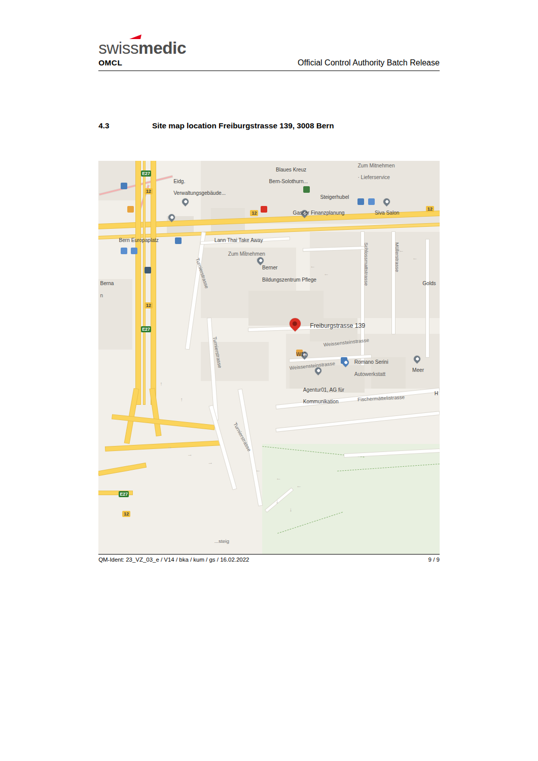swissmedic
OMCL
Official Control Authority Batch Release
4.3 Site map location Freiburgstrasse 139, 3008 Bern
→
→
→
←
←
←
↓
↓
↓
↑
↑
→
→
←
←
←
←
E27
12
12
12
12
E27
E27
12
Blaues Kreuz
Bern-Solothurn...
Zum Mitnehmen
· Lieferservice
Eidg.
Verwaltungsgebäude...
Steigerhubel
Gasser Finanzplanung
Siva Salon
Bern Europaplatz
Lann Thai Take Away
Zum Mitnehmen
Berner
Bildungszentrum Pflege
Freiburgstrasse 139
W11
Romano Serini
Autowerkstatt
Meer
Agentur01, AG für
Kommunikation
Berna
n
Golds
H
Turnierstrasse
Turnierstrasse
Turnierstrasse
Schlossmattstrasse
Müllerstrasse
Weissensteinstrasse
Weissensteinstrasse
Fischermättelistrasse
...steig
QM-Ident: 23_VZ_03_e / V14 / bka / kum / gs / 16.02.2022
9 / 9